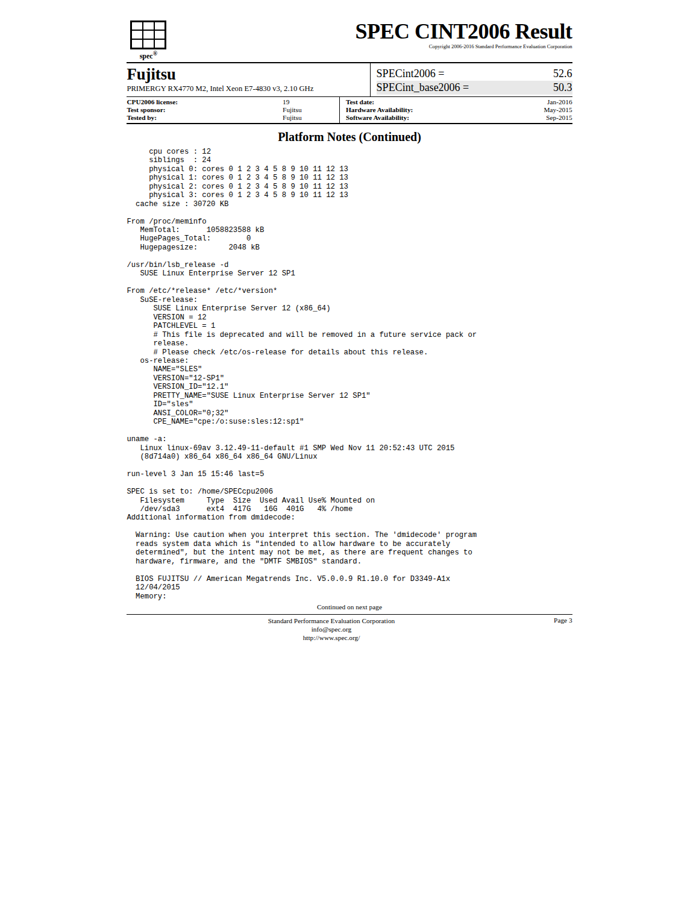spec®
SPEC CINT2006 Result
Copyright 2006-2016 Standard Performance Evaluation Corporation
Fujitsu
PRIMERGY RX4770 M2, Intel Xeon E7-4830 v3, 2.10 GHz
| SPECint2006 = | 52.6 |
| SPECint_base2006 = | 50.3 |
| CPU2006 license: | 19 |
| Test sponsor: | Fujitsu |
| Tested by: | Fujitsu |
| Test date: | Jan-2016 |
| Hardware Availability: | May-2015 |
| Software Availability: | Sep-2015 |
Platform Notes (Continued)
     cpu cores : 12
     siblings  : 24
     physical 0: cores 0 1 2 3 4 5 8 9 10 11 12 13
     physical 1: cores 0 1 2 3 4 5 8 9 10 11 12 13
     physical 2: cores 0 1 2 3 4 5 8 9 10 11 12 13
     physical 3: cores 0 1 2 3 4 5 8 9 10 11 12 13
  cache size : 30720 KB

From /proc/meminfo
   MemTotal:      1058823588 kB
   HugePages_Total:        0
   Hugepagesize:       2048 kB

/usr/bin/lsb_release -d
   SUSE Linux Enterprise Server 12 SP1

From /etc/*release* /etc/*version*
   SuSE-release:
      SUSE Linux Enterprise Server 12 (x86_64)
      VERSION = 12
      PATCHLEVEL = 1
      # This file is deprecated and will be removed in a future service pack or
      release.
      # Please check /etc/os-release for details about this release.
   os-release:
      NAME="SLES"
      VERSION="12-SP1"
      VERSION_ID="12.1"
      PRETTY_NAME="SUSE Linux Enterprise Server 12 SP1"
      ID="sles"
      ANSI_COLOR="0;32"
      CPE_NAME="cpe:/o:suse:sles:12:sp1"

uname -a:
   Linux linux-69av 3.12.49-11-default #1 SMP Wed Nov 11 20:52:43 UTC 2015
   (8d714a0) x86_64 x86_64 x86_64 GNU/Linux

run-level 3 Jan 15 15:46 last=5

SPEC is set to: /home/SPECcpu2006
   Filesystem     Type  Size  Used Avail Use% Mounted on
   /dev/sda3      ext4  417G   16G  401G   4% /home
Additional information from dmidecode:

  Warning: Use caution when you interpret this section. The 'dmidecode' program
  reads system data which is "intended to allow hardware to be accurately
  determined", but the intent may not be met, as there are frequent changes to
  hardware, firmware, and the "DMTF SMBIOS" standard.

  BIOS FUJITSU // American Megatrends Inc. V5.0.0.9 R1.10.0 for D3349-A1x
  12/04/2015
  Memory:
Continued on next page
Standard Performance Evaluation Corporation
info@spec.org
http://www.spec.org/
Page 3